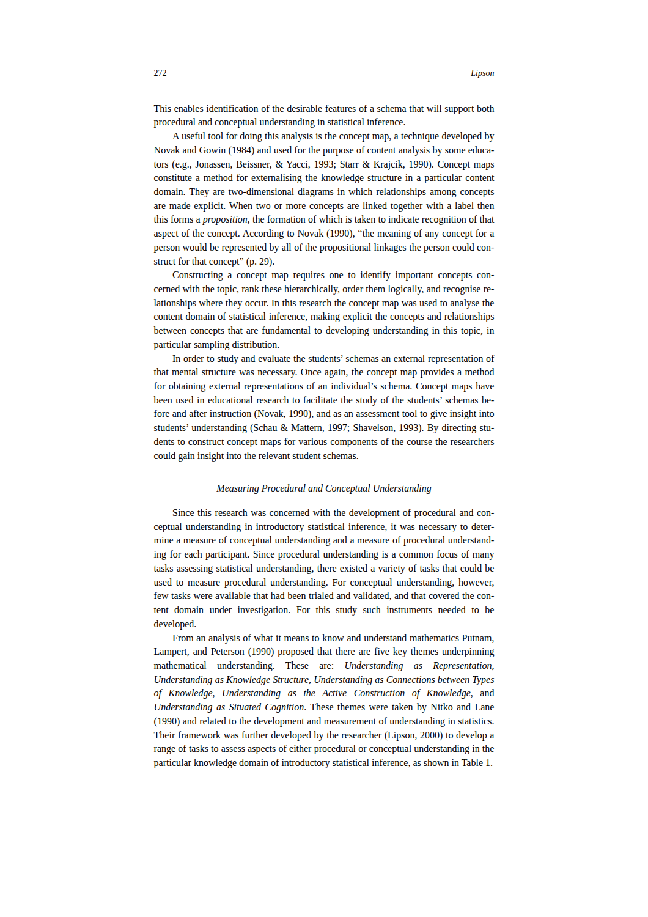272 Lipson
This enables identification of the desirable features of a schema that will support both procedural and conceptual understanding in statistical inference.
A useful tool for doing this analysis is the concept map, a technique developed by Novak and Gowin (1984) and used for the purpose of content analysis by some educators (e.g., Jonassen, Beissner, & Yacci, 1993; Starr & Krajcik, 1990). Concept maps constitute a method for externalising the knowledge structure in a particular content domain. They are two-dimensional diagrams in which relationships among concepts are made explicit. When two or more concepts are linked together with a label then this forms a proposition, the formation of which is taken to indicate recognition of that aspect of the concept. According to Novak (1990), “the meaning of any concept for a person would be represented by all of the propositional linkages the person could construct for that concept” (p. 29).
Constructing a concept map requires one to identify important concepts concerned with the topic, rank these hierarchically, order them logically, and recognise relationships where they occur. In this research the concept map was used to analyse the content domain of statistical inference, making explicit the concepts and relationships between concepts that are fundamental to developing understanding in this topic, in particular sampling distribution.
In order to study and evaluate the students’ schemas an external representation of that mental structure was necessary. Once again, the concept map provides a method for obtaining external representations of an individual’s schema. Concept maps have been used in educational research to facilitate the study of the students’ schemas before and after instruction (Novak, 1990), and as an assessment tool to give insight into students’ understanding (Schau & Mattern, 1997; Shavelson, 1993). By directing students to construct concept maps for various components of the course the researchers could gain insight into the relevant student schemas.
Measuring Procedural and Conceptual Understanding
Since this research was concerned with the development of procedural and conceptual understanding in introductory statistical inference, it was necessary to determine a measure of conceptual understanding and a measure of procedural understanding for each participant. Since procedural understanding is a common focus of many tasks assessing statistical understanding, there existed a variety of tasks that could be used to measure procedural understanding. For conceptual understanding, however, few tasks were available that had been trialed and validated, and that covered the content domain under investigation. For this study such instruments needed to be developed.
From an analysis of what it means to know and understand mathematics Putnam, Lampert, and Peterson (1990) proposed that there are five key themes underpinning mathematical understanding. These are: Understanding as Representation, Understanding as Knowledge Structure, Understanding as Connections between Types of Knowledge, Understanding as the Active Construction of Knowledge, and Understanding as Situated Cognition. These themes were taken by Nitko and Lane (1990) and related to the development and measurement of understanding in statistics. Their framework was further developed by the researcher (Lipson, 2000) to develop a range of tasks to assess aspects of either procedural or conceptual understanding in the particular knowledge domain of introductory statistical inference, as shown in Table 1.